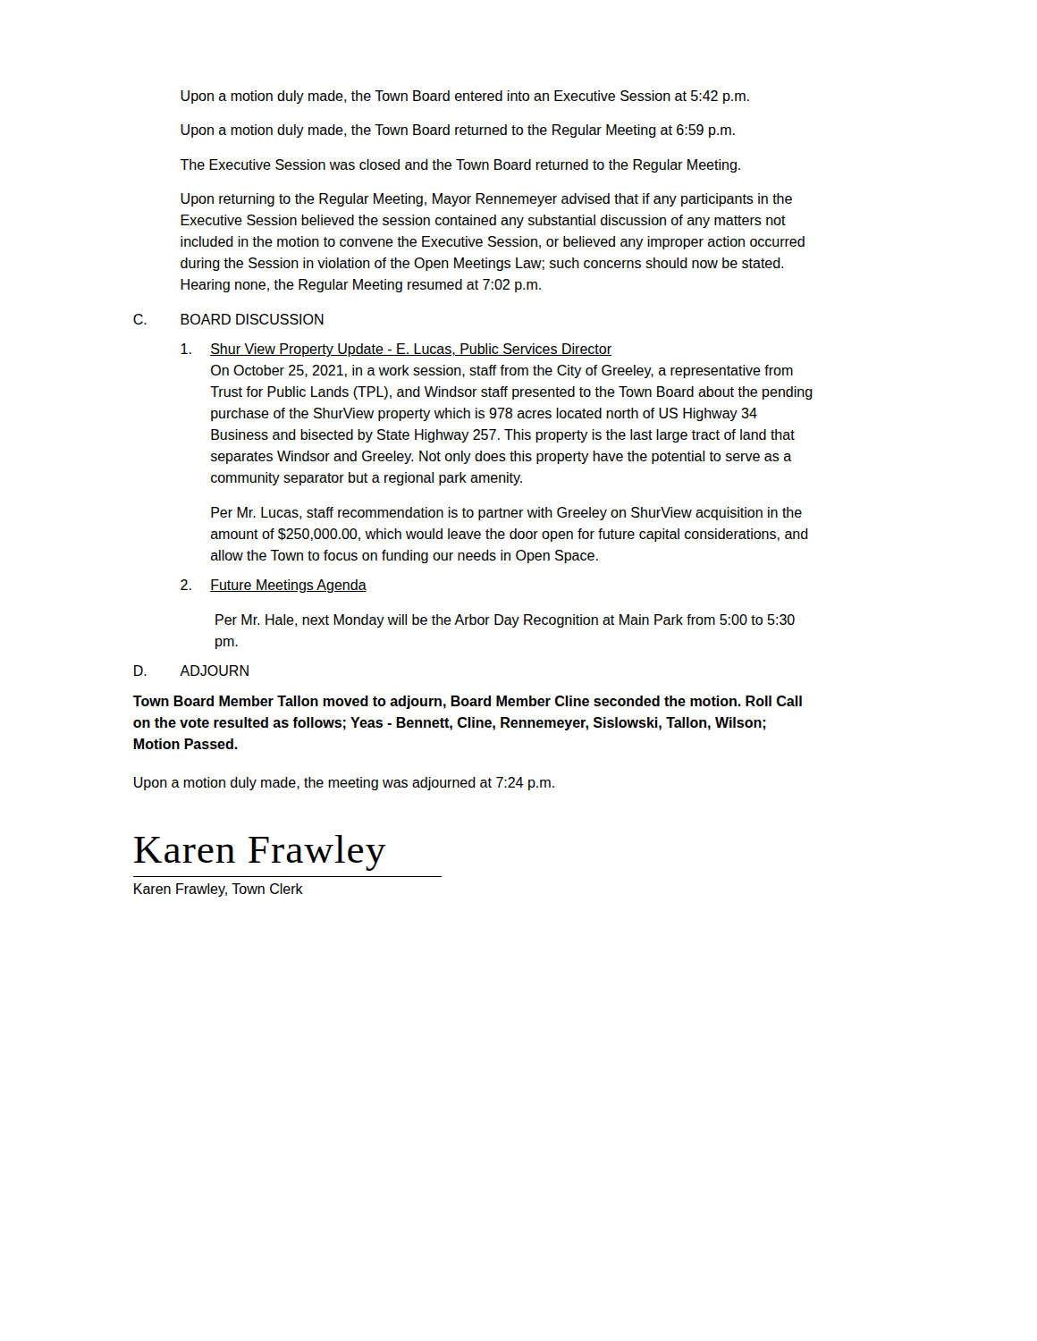Upon a motion duly made, the Town Board entered into an Executive Session at 5:42 p.m.
Upon a motion duly made, the Town Board returned to the Regular Meeting at 6:59 p.m.
The Executive Session was closed and the Town Board returned to the Regular Meeting.
Upon returning to the Regular Meeting, Mayor Rennemeyer advised that if any participants in the Executive Session believed the session contained any substantial discussion of any matters not included in the motion to convene the Executive Session, or believed any improper action occurred during the Session in violation of the Open Meetings Law; such concerns should now be stated. Hearing none, the Regular Meeting resumed at 7:02 p.m.
C. BOARD DISCUSSION
1.
Shur View Property Update - E. Lucas, Public Services Director
On October 25, 2021, in a work session, staff from the City of Greeley, a representative from Trust for Public Lands (TPL), and Windsor staff presented to the Town Board about the pending purchase of the ShurView property which is 978 acres located north of US Highway 34 Business and bisected by State Highway 257. This property is the last large tract of land that separates Windsor and Greeley. Not only does this property have the potential to serve as a community separator but a regional park amenity.
Per Mr. Lucas, staff recommendation is to partner with Greeley on ShurView acquisition in the amount of $250,000.00, which would leave the door open for future capital considerations, and allow the Town to focus on funding our needs in Open Space.
2.
Future Meetings Agenda
Per Mr. Hale, next Monday will be the Arbor Day Recognition at Main Park from 5:00 to 5:30 pm.
D. ADJOURN
Town Board Member Tallon moved to adjourn, Board Member Cline seconded the motion. Roll Call on the vote resulted as follows; Yeas - Bennett, Cline, Rennemeyer, Sislowski, Tallon, Wilson; Motion Passed.
Upon a motion duly made, the meeting was adjourned at 7:24 p.m.
Karen Frawley
Karen Frawley, Town Clerk